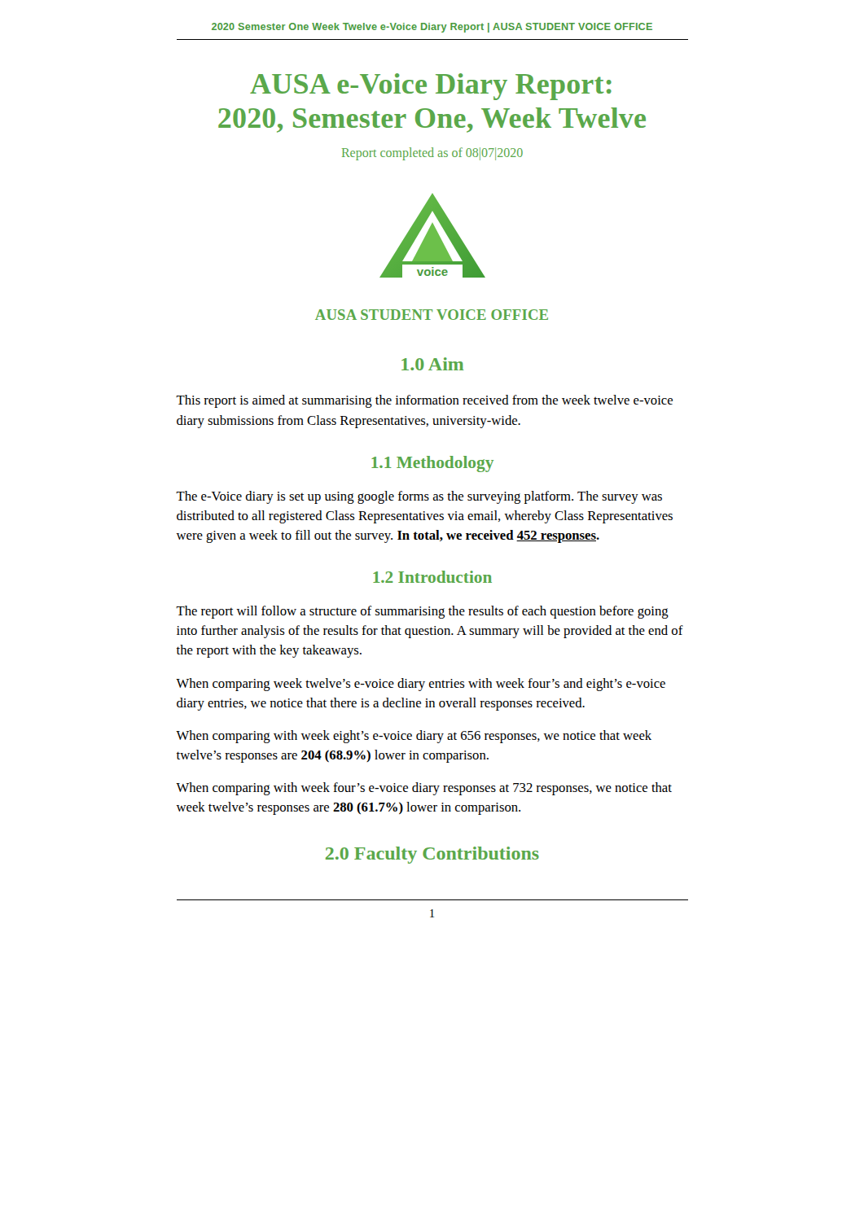2020 Semester One Week Twelve e-Voice Diary Report | AUSA STUDENT VOICE OFFICE
AUSA e-Voice Diary Report:
2020, Semester One, Week Twelve
Report completed as of 08|07|2020
voice
AUSA STUDENT VOICE OFFICE
1.0 Aim
This report is aimed at summarising the information received from the week twelve e-voice diary submissions from Class Representatives, university-wide.
1.1 Methodology
The e-Voice diary is set up using google forms as the surveying platform. The survey was distributed to all registered Class Representatives via email, whereby Class Representatives were given a week to fill out the survey. In total, we received 452 responses.
1.2 Introduction
The report will follow a structure of summarising the results of each question before going into further analysis of the results for that question. A summary will be provided at the end of the report with the key takeaways.
When comparing week twelve’s e-voice diary entries with week four’s and eight’s e-voice diary entries, we notice that there is a decline in overall responses received.
When comparing with week eight’s e-voice diary at 656 responses, we notice that week twelve’s responses are 204 (68.9%) lower in comparison.
When comparing with week four’s e-voice diary responses at 732 responses, we notice that week twelve’s responses are 280 (61.7%) lower in comparison.
2.0 Faculty Contributions
1